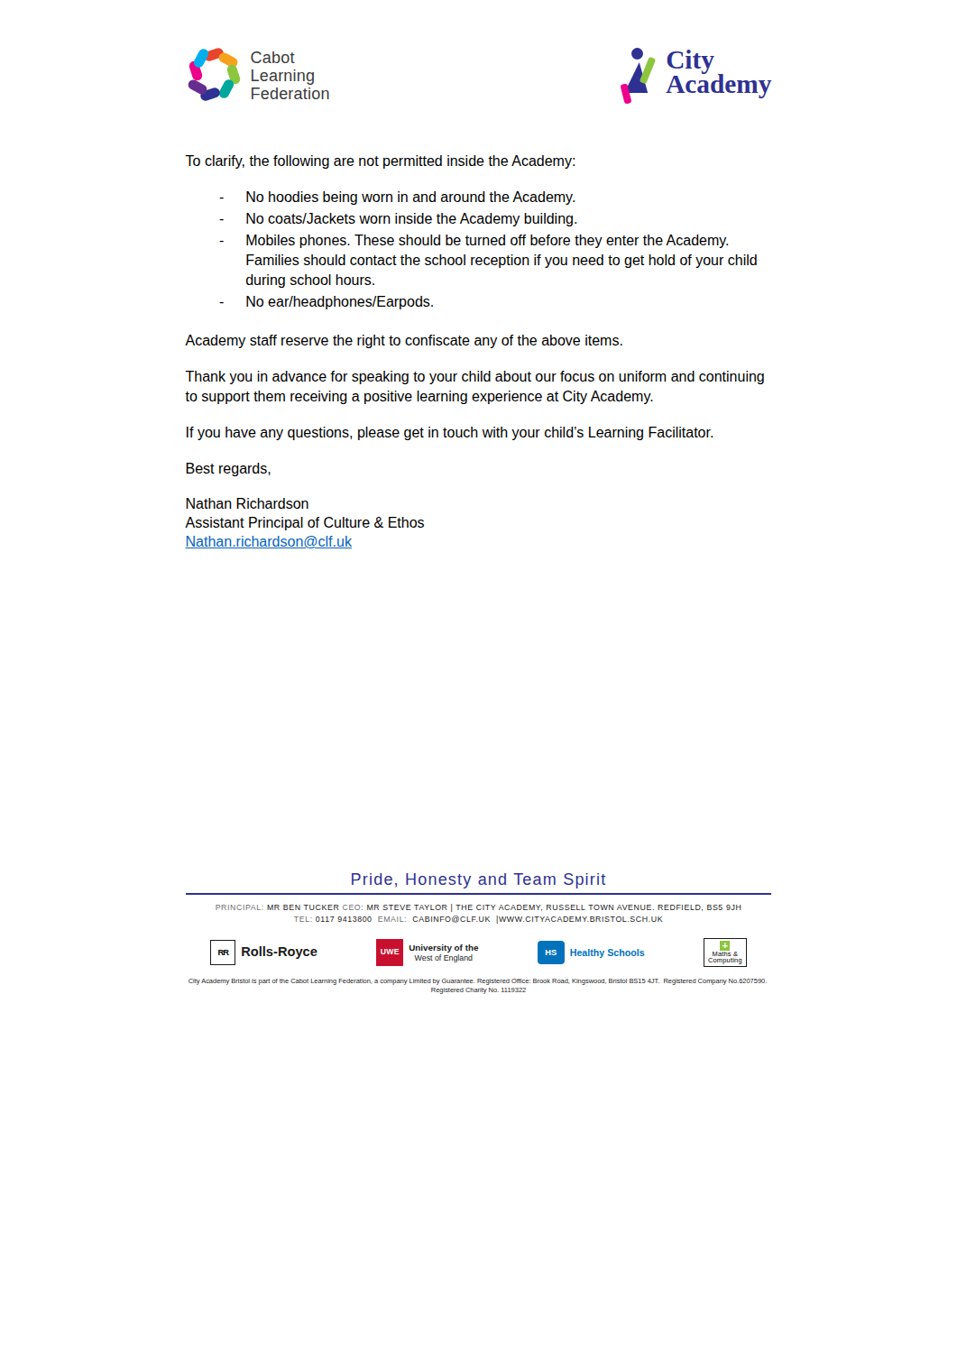Cabot
Learning
Federation
City
Academy
To clarify, the following are not permitted inside the Academy:
No hoodies being worn in and around the Academy.
No coats/Jackets worn inside the Academy building.
Mobiles phones. These should be turned off before they enter the Academy. Families should contact the school reception if you need to get hold of your child during school hours.
No ear/headphones/Earpods.
Academy staff reserve the right to confiscate any of the above items.
Thank you in advance for speaking to your child about our focus on uniform and continuing to support them receiving a positive learning experience at City Academy.
If you have any questions, please get in touch with your child’s Learning Facilitator.
Best regards,
Nathan Richardson
Assistant Principal of Culture & Ethos
Nathan.richardson@clf.uk
Pride, Honesty and Team Spirit
PRINCIPAL: MR BEN TUCKER CEO: MR STEVE TAYLOR | THE CITY ACADEMY, RUSSELL TOWN AVENUE. REDFIELD, BS5 9JH
TEL: 0117 9413800 EMAIL: CABINFO@CLF.UK |WWW.CITYACADEMY.BRISTOL.SCH.UK
RR
Rolls-Royce
UWE
University of the West of England
HS
Healthy Schools
+
Maths &
Computing
City Academy Bristol is part of the Cabot Learning Federation, a company Limited by Guarantee. Registered Office: Brook Road, Kingswood, Bristol BS15 4JT. Registered Company No.6207590. Registered Charity No. 1119322